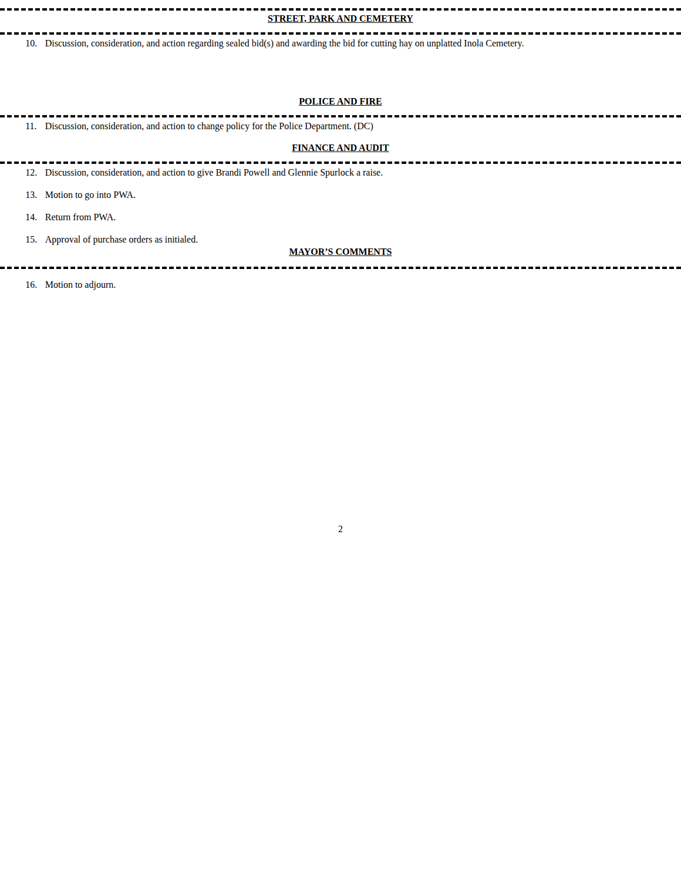STREET, PARK AND CEMETERY
10. Discussion, consideration, and action regarding sealed bid(s) and awarding the bid for cutting hay on unplatted Inola Cemetery.
POLICE AND FIRE
11. Discussion, consideration, and action to change policy for the Police Department. (DC)
FINANCE AND AUDIT
12. Discussion, consideration, and action to give Brandi Powell and Glennie Spurlock a raise.
13. Motion to go into PWA.
14. Return from PWA.
15. Approval of purchase orders as initialed.
MAYOR’S COMMENTS
16. Motion to adjourn.
2